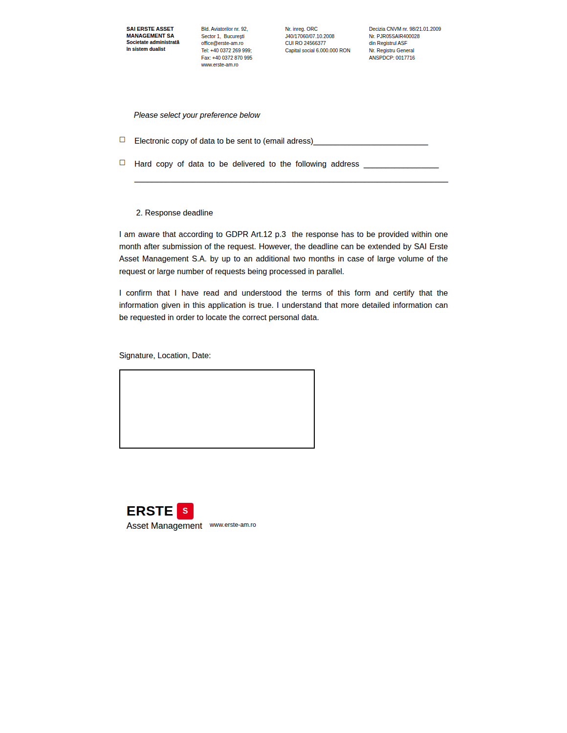SAI ERSTE ASSET
MANAGEMENT SA
Societate administrată
în sistem dualist
Bld. Aviatorilor nr. 92,
Sector 1, Bucureşti
office@erste-am.ro
Tel: +40 0372 269 999;
Fax: +40 0372 870 995
www.erste-am.ro
Nr. inreg. ORC
J40/17060/07.10.2008
CUI RO 24566377
Capital social 6.000.000 RON
Decizia CNVM nr. 98/21.01.2009
Nr. PJR05SAIR400028
din Registrul ASF
Nr. Registru General
ANSPDCP: 0017716
Please select your preference below
□ Electronic copy of data to be sent to (email adress)__________________________
□ Hard copy of data to be delivered to the following address _________________ _______________________________________________________________________
Response deadline
I am aware that according to GDPR Art.12 p.3 the response has to be provided within one month after submission of the request. However, the deadline can be extended by SAI Erste Asset Management S.A. by up to an additional two months in case of large volume of the request or large number of requests being processed in parallel.
I confirm that I have read and understood the terms of this form and certify that the information given in this application is true. I understand that more detailed information can be requested in order to locate the correct personal data.
Signature, Location, Date:
ERSTE
Asset Management
www.erste-am.ro